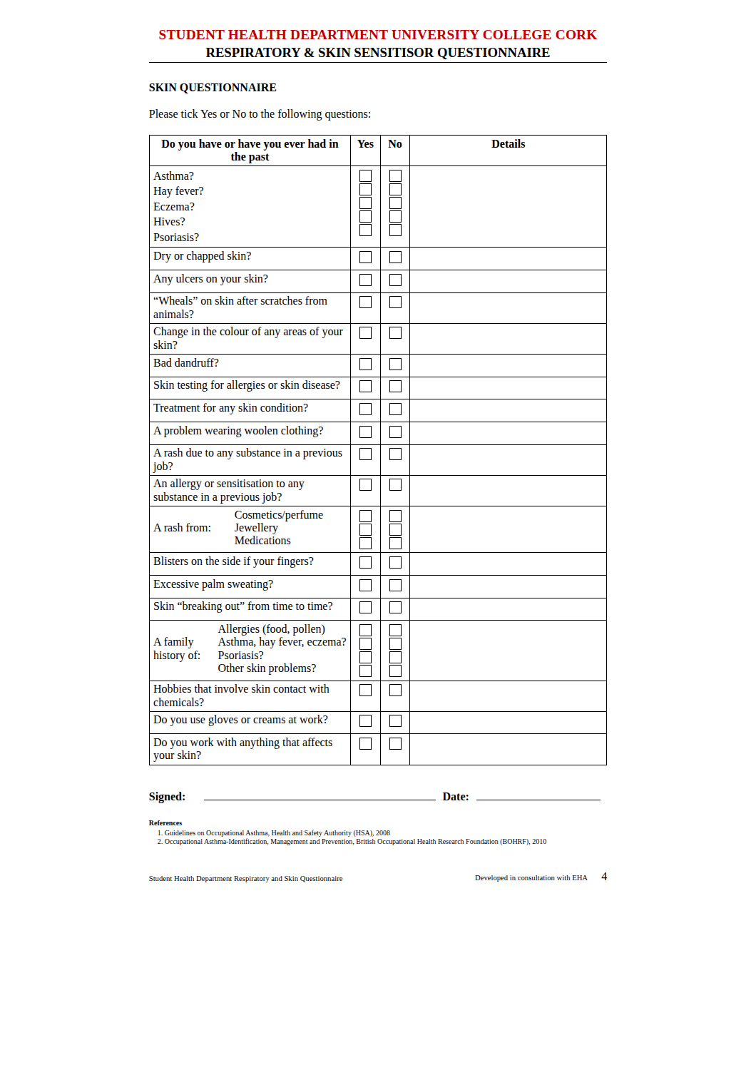STUDENT HEALTH DEPARTMENT UNIVERSITY COLLEGE CORK
RESPIRATORY & SKIN SENSITISOR QUESTIONNAIRE
SKIN QUESTIONNAIRE
Please tick Yes or No to the following questions:
| Do you have or have you ever had in the past | Yes | No | Details |
| --- | --- | --- | --- |
| Asthma? Hay fever? Eczema? Hives? Psoriasis? | | | |
| Dry or chapped skin? | | | |
| Any ulcers on your skin? | | | |
| “Wheals” on skin after scratches from animals? | | | |
| Change in the colour of any areas of your skin? | | | |
| Bad dandruff? | | | |
| Skin testing for allergies or skin disease? | | | |
| Treatment for any skin condition? | | | |
| A problem wearing woolen clothing? | | | |
| A rash due to any substance in a previous job? | | | |
| An allergy or sensitisation to any substance in a previous job? | | | |
| A rash from: Cosmetics/perfume Jewellery Medications | | | |
| Blisters on the side if your fingers? | | | |
| Excessive palm sweating? | | | |
| Skin “breaking out” from time to time? | | | |
| A family history of: Allergies (food, pollen) Asthma, hay fever, eczema? Psoriasis? Other skin problems? | | | |
| Hobbies that involve skin contact with chemicals? | | | |
| Do you use gloves or creams at work? | | | |
| Do you work with anything that affects your skin? | | | |
Signed: Date:
References
Guidelines on Occupational Asthma, Health and Safety Authority (HSA), 2008
Occupational Asthma-Identification, Management and Prevention, British Occupational Health Research Foundation (BOHRF), 2010
Student Health Department Respiratory and Skin Questionnaire
Developed in consultation with EHA4